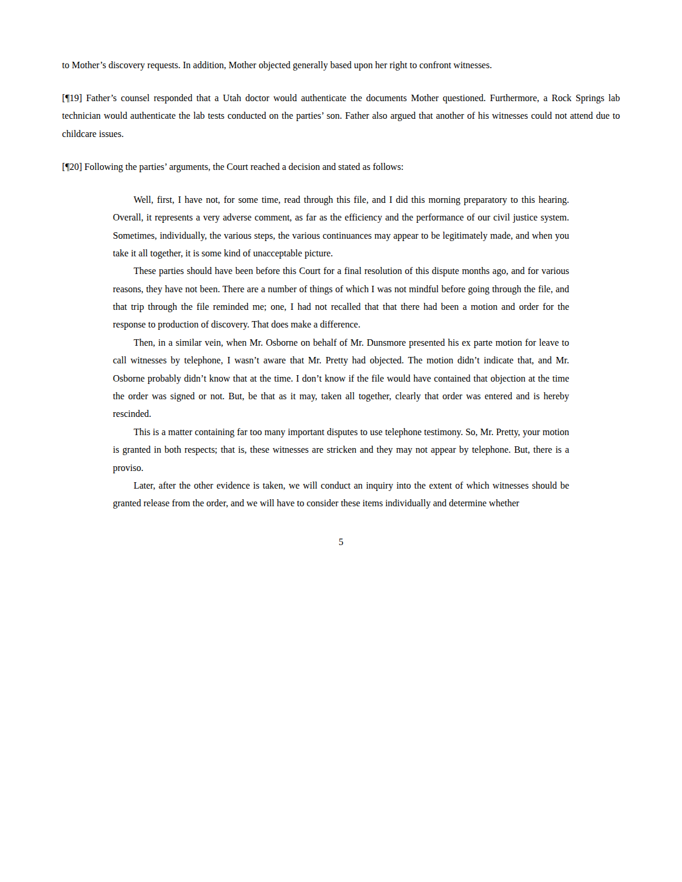to Mother’s discovery requests. In addition, Mother objected generally based upon her right to confront witnesses.
[¶19] Father’s counsel responded that a Utah doctor would authenticate the documents Mother questioned. Furthermore, a Rock Springs lab technician would authenticate the lab tests conducted on the parties’ son. Father also argued that another of his witnesses could not attend due to childcare issues.
[¶20] Following the parties’ arguments, the Court reached a decision and stated as follows:
Well, first, I have not, for some time, read through this file, and I did this morning preparatory to this hearing. Overall, it represents a very adverse comment, as far as the efficiency and the performance of our civil justice system. Sometimes, individually, the various steps, the various continuances may appear to be legitimately made, and when you take it all together, it is some kind of unacceptable picture.
These parties should have been before this Court for a final resolution of this dispute months ago, and for various reasons, they have not been. There are a number of things of which I was not mindful before going through the file, and that trip through the file reminded me; one, I had not recalled that that there had been a motion and order for the response to production of discovery. That does make a difference.
Then, in a similar vein, when Mr. Osborne on behalf of Mr. Dunsmore presented his ex parte motion for leave to call witnesses by telephone, I wasn’t aware that Mr. Pretty had objected. The motion didn’t indicate that, and Mr. Osborne probably didn’t know that at the time. I don’t know if the file would have contained that objection at the time the order was signed or not. But, be that as it may, taken all together, clearly that order was entered and is hereby rescinded.
This is a matter containing far too many important disputes to use telephone testimony. So, Mr. Pretty, your motion is granted in both respects; that is, these witnesses are stricken and they may not appear by telephone. But, there is a proviso.
Later, after the other evidence is taken, we will conduct an inquiry into the extent of which witnesses should be granted release from the order, and we will have to consider these items individually and determine whether
5